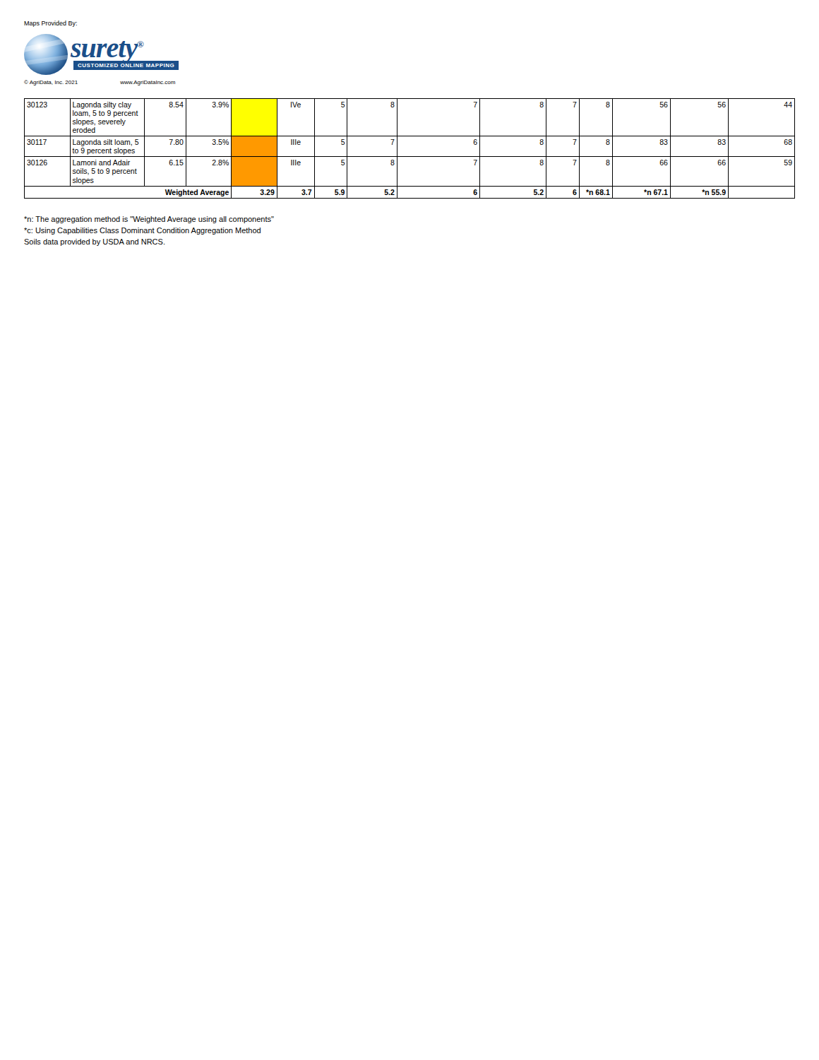Maps Provided By:
surety®
CUSTOMIZED ONLINE MAPPING
© AgriData, Inc. 2021 www.AgriDataInc.com
| 30123 | Lagonda silty clay loam, 5 to 9 percent slopes, severely eroded | 8.54 | 3.9% | | IVe | 5 | 8 | 7 | 8 | 7 | 8 | 56 | 56 | 44 |
| 30117 | Lagonda silt loam, 5 to 9 percent slopes | 7.80 | 3.5% | | IIIe | 5 | 7 | 6 | 8 | 7 | 8 | 83 | 83 | 68 |
| 30126 | Lamoni and Adair soils, 5 to 9 percent slopes | 6.15 | 2.8% | | IIIe | 5 | 8 | 7 | 8 | 7 | 8 | 66 | 66 | 59 |
| Weighted Average | 3.29 | 3.7 | 5.9 | 5.2 | 6 | 5.2 | 6 | *n 68.1 | *n 67.1 | *n 55.9 | |
*n: The aggregation method is "Weighted Average using all components"
*c: Using Capabilities Class Dominant Condition Aggregation Method
Soils data provided by USDA and NRCS.